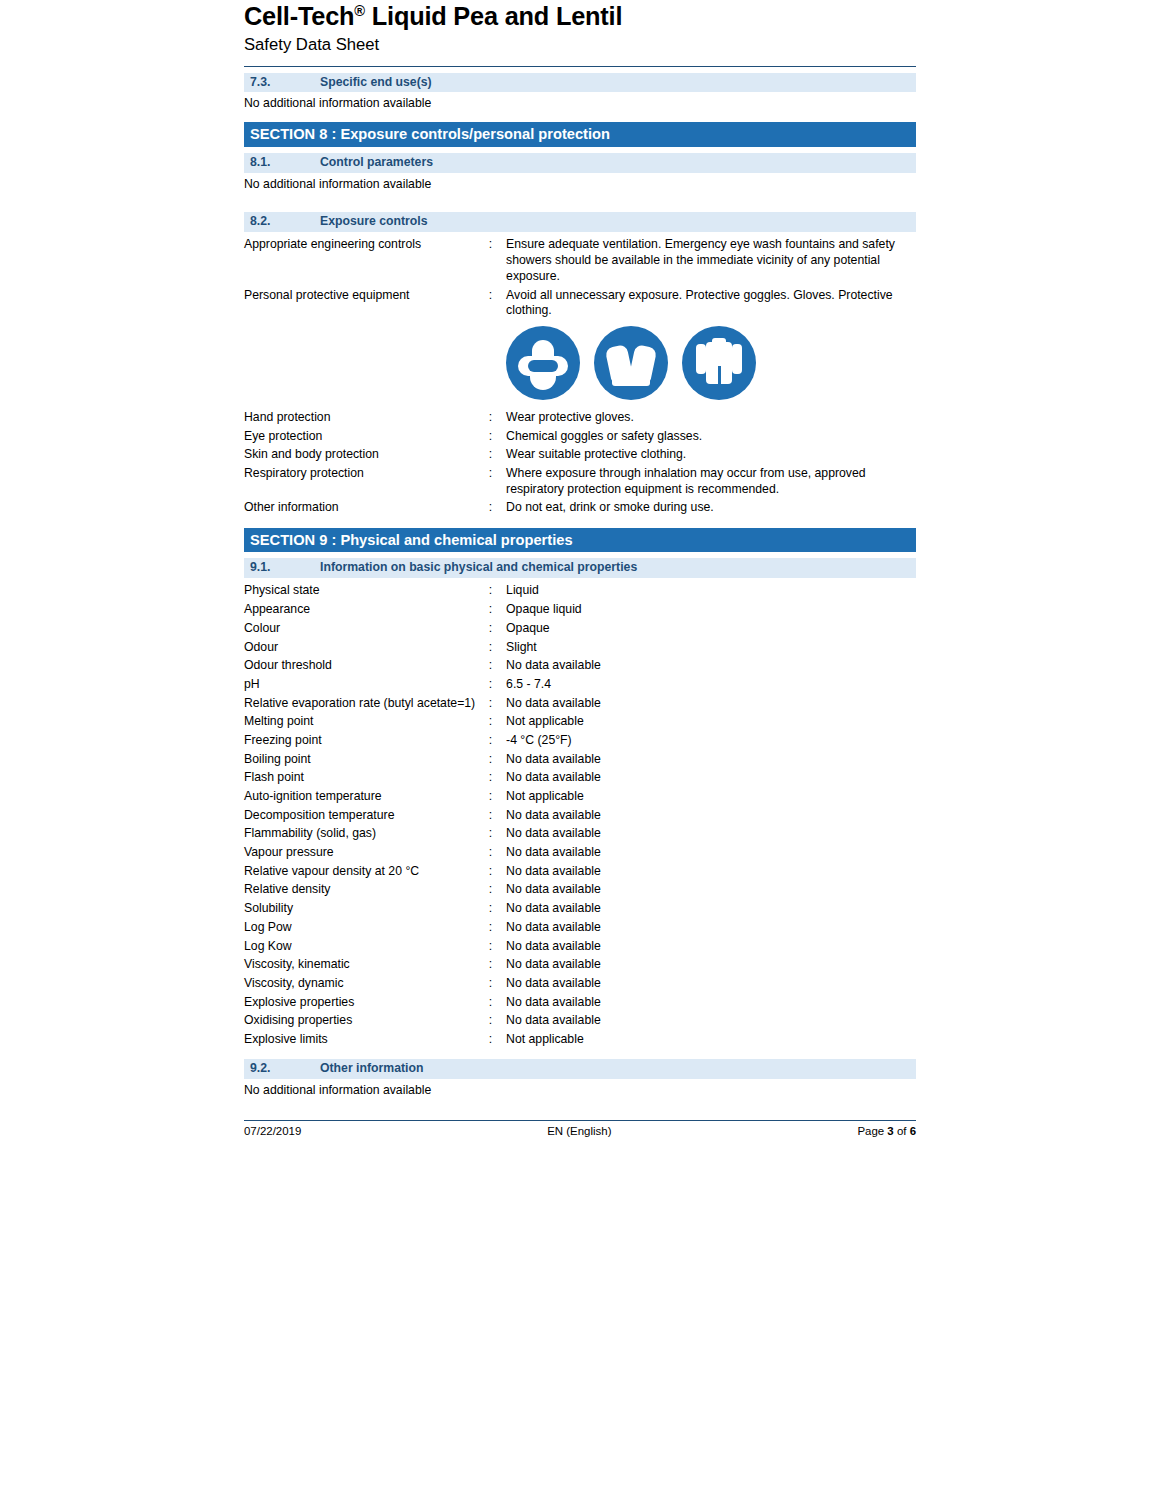Cell-Tech® Liquid Pea and Lentil
Safety Data Sheet
7.3. Specific end use(s)
No additional information available
SECTION 8 : Exposure controls/personal protection
8.1. Control parameters
No additional information available
8.2. Exposure controls
| Appropriate engineering controls | : | Ensure adequate ventilation. Emergency eye wash fountains and safety showers should be available in the immediate vicinity of any potential exposure. |
| Personal protective equipment | : | Avoid all unnecessary exposure. Protective goggles. Gloves. Protective clothing. |
| Hand protection | : | Wear protective gloves. |
| Eye protection | : | Chemical goggles or safety glasses. |
| Skin and body protection | : | Wear suitable protective clothing. |
| Respiratory protection | : | Where exposure through inhalation may occur from use, approved respiratory protection equipment is recommended. |
| Other information | : | Do not eat, drink or smoke during use. |
SECTION 9 : Physical and chemical properties
9.1. Information on basic physical and chemical properties
| Physical state | : | Liquid |
| Appearance | : | Opaque liquid |
| Colour | : | Opaque |
| Odour | : | Slight |
| Odour threshold | : | No data available |
| pH | : | 6.5 - 7.4 |
| Relative evaporation rate (butyl acetate=1) | : | No data available |
| Melting point | : | Not applicable |
| Freezing point | : | -4 °C (25°F) |
| Boiling point | : | No data available |
| Flash point | : | No data available |
| Auto-ignition temperature | : | Not applicable |
| Decomposition temperature | : | No data available |
| Flammability (solid, gas) | : | No data available |
| Vapour pressure | : | No data available |
| Relative vapour density at 20 °C | : | No data available |
| Relative density | : | No data available |
| Solubility | : | No data available |
| Log Pow | : | No data available |
| Log Kow | : | No data available |
| Viscosity, kinematic | : | No data available |
| Viscosity, dynamic | : | No data available |
| Explosive properties | : | No data available |
| Oxidising properties | : | No data available |
| Explosive limits | : | Not applicable |
9.2. Other information
No additional information available
07/22/2019 EN (English) Page 3 of 6